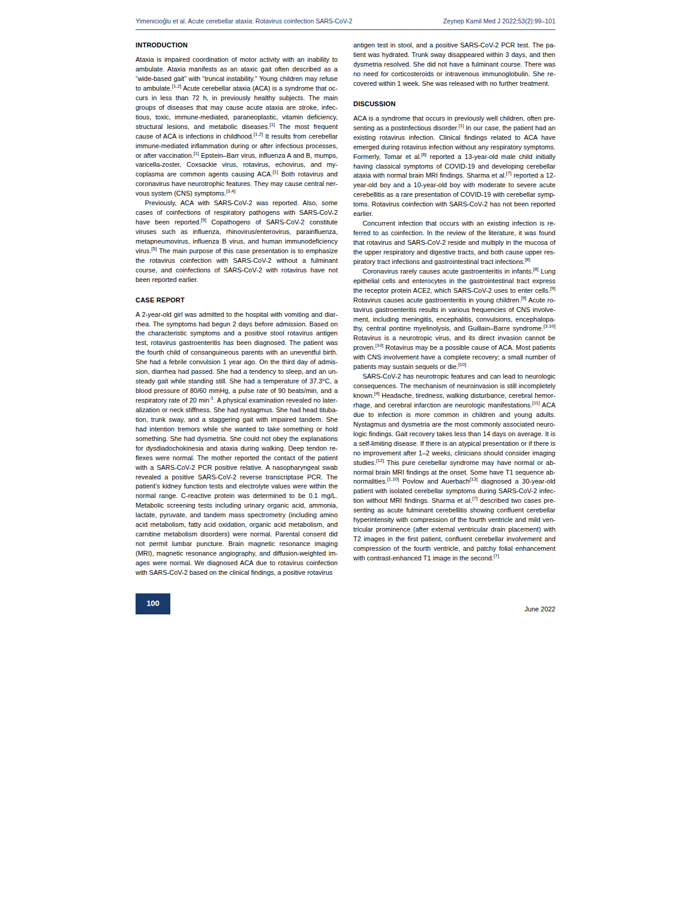Yimenicioğlu et al. Acute cerebellar ataxia: Rotavirus coinfection SARS-CoV-2
Zeynep Kamil Med J 2022;53(2):99–101
Introduction
Ataxia is impaired coordination of motor activity with an inability to ambulate. Ataxia manifests as an ataxic gait often described as a “wide-based gait” with “truncal instability.” Young children may refuse to ambulate.[1,2] Acute cerebellar ataxia (ACA) is a syndrome that occurs in less than 72 h, in previously healthy subjects. The main groups of diseases that may cause acute ataxia are stroke, infectious, toxic, immune-mediated, paraneoplastic, vitamin deficiency, structural lesions, and metabolic diseases.[1] The most frequent cause of ACA is infections in childhood.[1,2] It results from cerebellar immune-mediated inflammation during or after infectious processes, or after vaccination.[1] Epstein–Barr virus, influenza A and B, mumps, varicella-zoster, Coxsackie virus, rotavirus, echovirus, and mycoplasma are common agents causing ACA.[1] Both rotavirus and coronavirus have neurotrophic features. They may cause central nervous system (CNS) symptoms.[3,4]
Previously, ACA with SARS-CoV-2 was reported. Also, some cases of coinfections of respiratory pathogens with SARS-CoV-2 have been reported.[5] Copathogens of SARS-CoV-2 constitute viruses such as influenza, rhinovirus/enterovirus, parainfluenza, metapneumovirus, influenza B virus, and human immunodeficiency virus.[5] The main purpose of this case presentation is to emphasize the rotavirus coinfection with SARS-CoV-2 without a fulminant course, and coinfections of SARS-CoV-2 with rotavirus have not been reported earlier.
Case Report
A 2-year-old girl was admitted to the hospital with vomiting and diarrhea. The symptoms had begun 2 days before admission. Based on the characteristic symptoms and a positive stool rotavirus antigen test, rotavirus gastroenteritis has been diagnosed. The patient was the fourth child of consanguineous parents with an uneventful birth. She had a febrile convulsion 1 year ago. On the third day of admission, diarrhea had passed. She had a tendency to sleep, and an unsteady gait while standing still. She had a temperature of 37.3°C, a blood pressure of 80/60 mmHg, a pulse rate of 90 beats/min, and a respiratory rate of 20 min-1. A physical examination revealed no lateralization or neck stiffness. She had nystagmus. She had head titubation, trunk sway, and a staggering gait with impaired tandem. She had intention tremors while she wanted to take something or hold something. She had dysmetria. She could not obey the explanations for dysdiadochokinesia and ataxia during walking. Deep tendon reflexes were normal. The mother reported the contact of the patient with a SARS-CoV-2 PCR positive relative. A nasopharyngeal swab revealed a positive SARS-CoV-2 reverse transcriptase PCR. The patient’s kidney function tests and electrolyte values were within the normal range. C-reactive protein was determined to be 0.1 mg/L. Metabolic screening tests including urinary organic acid, ammonia, lactate, pyruvate, and tandem mass spectrometry (including amino acid metabolism, fatty acid oxidation, organic acid metabolism, and carnitine metabolism disorders) were normal. Parental consent did not permit lumbar puncture. Brain magnetic resonance imaging (MRI), magnetic resonance angiography, and diffusion-weighted images were normal. We diagnosed ACA due to rotavirus coinfection with SARS-CoV-2 based on the clinical findings, a positive rotavirus
antigen test in stool, and a positive SARS-CoV-2 PCR test. The patient was hydrated. Trunk sway disappeared within 3 days, and then dysmetria resolved. She did not have a fulminant course. There was no need for corticosteroids or intravenous immunoglobulin. She recovered within 1 week. She was released with no further treatment.
Discussion
ACA is a syndrome that occurs in previously well children, often presenting as a postinfectious disorder.[1] In our case, the patient had an existing rotavirus infection. Clinical findings related to ACA have emerged during rotavirus infection without any respiratory symptoms. Formerly, Tomar et al.[6] reported a 13-year-old male child initially having classical symptoms of COVID-19 and developing cerebellar ataxia with normal brain MRI findings. Sharma et al.[7] reported a 12-year-old boy and a 10-year-old boy with moderate to severe acute cerebellitis as a rare presentation of COVID-19 with cerebellar symptoms. Rotavirus coinfection with SARS-CoV-2 has not been reported earlier.
Concurrent infection that occurs with an existing infection is referred to as coinfection. In the review of the literature, it was found that rotavirus and SARS-CoV-2 reside and multiply in the mucosa of the upper respiratory and digestive tracts, and both cause upper respiratory tract infections and gastrointestinal tract infections.[8]
Coronavirus rarely causes acute gastroenteritis in infants.[8] Lung epithelial cells and enterocytes in the gastrointestinal tract express the receptor protein ACE2, which SARS-CoV-2 uses to enter cells.[9] Rotavirus causes acute gastroenteritis in young children.[9] Acute rotavirus gastroenteritis results in various frequencies of CNS involvement, including meningitis, encephalitis, convulsions, encephalopathy, central pontine myelinolysis, and Guillain–Barre syndrome.[3,10] Rotavirus is a neurotropic virus, and its direct invasion cannot be proven.[10] Rotavirus may be a possible cause of ACA. Most patients with CNS involvement have a complete recovery; a small number of patients may sustain sequels or die.[10]
SARS-CoV-2 has neurotropic features and can lead to neurologic consequences. The mechanism of neuroinvasion is still incompletely known.[4] Headache, tiredness, walking disturbance, cerebral hemorrhage, and cerebral infarction are neurologic manifestations.[11] ACA due to infection is more common in children and young adults. Nystagmus and dysmetria are the most commonly associated neurologic findings. Gait recovery takes less than 14 days on average. It is a self-limiting disease. If there is an atypical presentation or if there is no improvement after 1–2 weeks, clinicians should consider imaging studies.[12] This pure cerebellar syndrome may have normal or abnormal brain MRI findings at the onset. Some have T1 sequence abnormalities.[1,10] Povlow and Auerbach[13] diagnosed a 30-year-old patient with isolated cerebellar symptoms during SARS-CoV-2 infection without MRI findings. Sharma et al.[7] described two cases presenting as acute fulminant cerebellitis showing confluent cerebellar hyperintensity with compression of the fourth ventricle and mild ventricular prominence (after external ventricular drain placement) with T2 images in the first patient, confluent cerebellar involvement and compression of the fourth ventricle, and patchy folial enhancement with contrast-enhanced T1 image in the second.[7]
100
June 2022